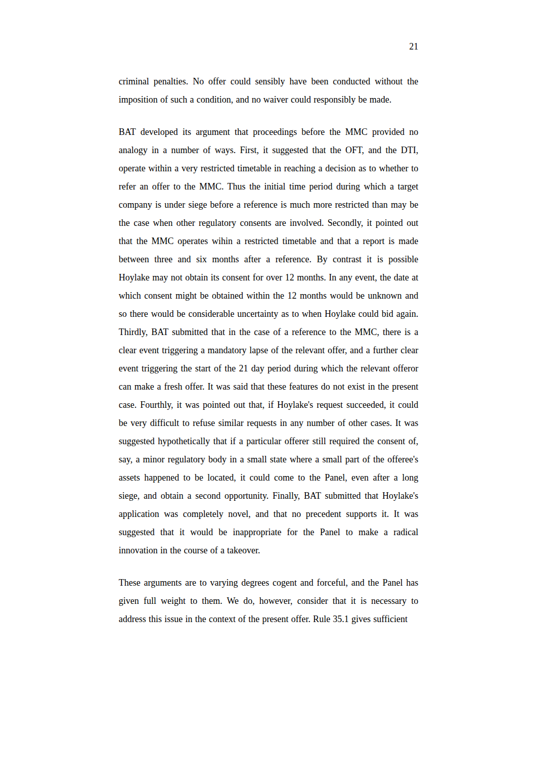21
criminal penalties. No offer could sensibly have been conducted without the imposition of such a condition, and no waiver could responsibly be made.
BAT developed its argument that proceedings before the MMC provided no analogy in a number of ways. First, it suggested that the OFT, and the DTI, operate within a very restricted timetable in reaching a decision as to whether to refer an offer to the MMC. Thus the initial time period during which a target company is under siege before a reference is much more restricted than may be the case when other regulatory consents are involved. Secondly, it pointed out that the MMC operates wihin a restricted timetable and that a report is made between three and six months after a reference. By contrast it is possible Hoylake may not obtain its consent for over 12 months. In any event, the date at which consent might be obtained within the 12 months would be unknown and so there would be considerable uncertainty as to when Hoylake could bid again. Thirdly, BAT submitted that in the case of a reference to the MMC, there is a clear event triggering a mandatory lapse of the relevant offer, and a further clear event triggering the start of the 21 day period during which the relevant offeror can make a fresh offer. It was said that these features do not exist in the present case. Fourthly, it was pointed out that, if Hoylake's request succeeded, it could be very difficult to refuse similar requests in any number of other cases. It was suggested hypothetically that if a particular offerer still required the consent of, say, a minor regulatory body in a small state where a small part of the offeree's assets happened to be located, it could come to the Panel, even after a long siege, and obtain a second opportunity. Finally, BAT submitted that Hoylake's application was completely novel, and that no precedent supports it. It was suggested that it would be inappropriate for the Panel to make a radical innovation in the course of a takeover.
These arguments are to varying degrees cogent and forceful, and the Panel has given full weight to them. We do, however, consider that it is necessary to address this issue in the context of the present offer. Rule 35.1 gives sufficient